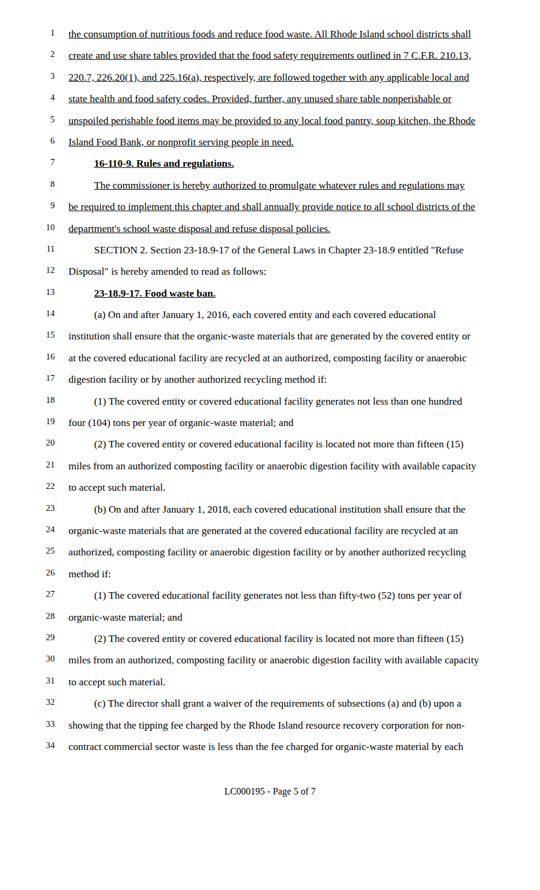the consumption of nutritious foods and reduce food waste. All Rhode Island school districts shall
create and use share tables provided that the food safety requirements outlined in 7 C.F.R. 210.13,
220.7, 226.20(1), and 225.16(a), respectively, are followed together with any applicable local and
state health and food safety codes. Provided, further, any unused share table nonperishable or
unspoiled perishable food items may be provided to any local food pantry, soup kitchen, the Rhode
Island Food Bank, or nonprofit serving people in need.
16-110-9. Rules and regulations.
The commissioner is hereby authorized to promulgate whatever rules and regulations may
be required to implement this chapter and shall annually provide notice to all school districts of the
department's school waste disposal and refuse disposal policies.
SECTION 2. Section 23-18.9-17 of the General Laws in Chapter 23-18.9 entitled "Refuse
Disposal" is hereby amended to read as follows:
23-18.9-17. Food waste ban.
(a) On and after January 1, 2016, each covered entity and each covered educational
institution shall ensure that the organic-waste materials that are generated by the covered entity or
at the covered educational facility are recycled at an authorized, composting facility or anaerobic
digestion facility or by another authorized recycling method if:
(1) The covered entity or covered educational facility generates not less than one hundred
four (104) tons per year of organic-waste material; and
(2) The covered entity or covered educational facility is located not more than fifteen (15)
miles from an authorized composting facility or anaerobic digestion facility with available capacity
to accept such material.
(b) On and after January 1, 2018, each covered educational institution shall ensure that the
organic-waste materials that are generated at the covered educational facility are recycled at an
authorized, composting facility or anaerobic digestion facility or by another authorized recycling
method if:
(1) The covered educational facility generates not less than fifty-two (52) tons per year of
organic-waste material; and
(2) The covered entity or covered educational facility is located not more than fifteen (15)
miles from an authorized, composting facility or anaerobic digestion facility with available capacity
to accept such material.
(c) The director shall grant a waiver of the requirements of subsections (a) and (b) upon a
showing that the tipping fee charged by the Rhode Island resource recovery corporation for non-
contract commercial sector waste is less than the fee charged for organic-waste material by each
LC000195 - Page 5 of 7